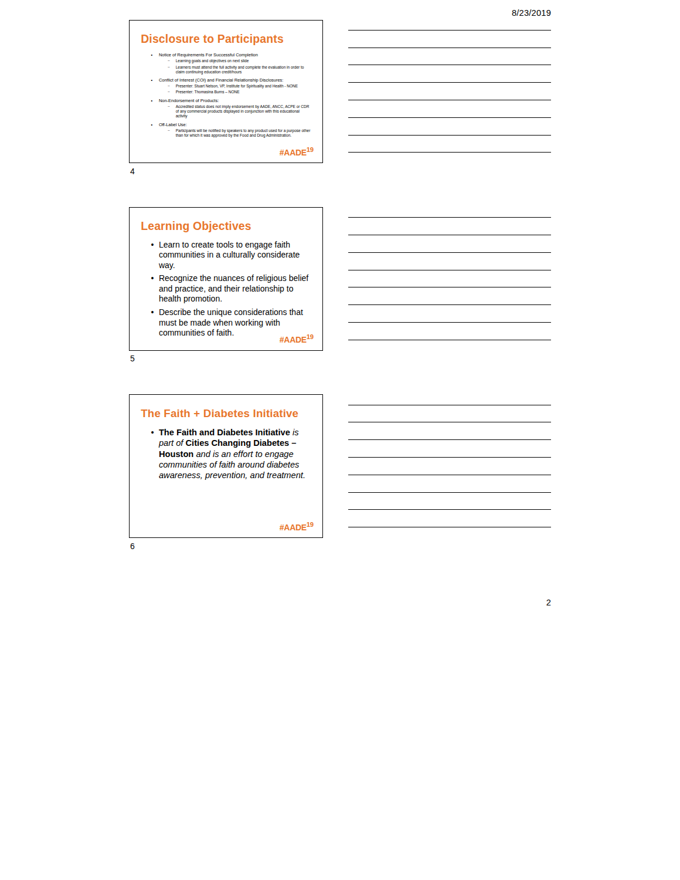8/23/2019
Disclosure to Participants
Notice of Requirements For Successful Completion
Learning goals and objectives on next slide
Learners must attend the full activity and complete the evaluation in order to claim continuing education credit/hours
Conflict of Interest (COI) and Financial Relationship Disclosures:
Presenter: Stuart Nelson, VP, Institute for Spirituality and Health - NONE
Presenter: Thomasina Burns – NONE
Non-Endorsement of Products:
Accredited status does not imply endorsement by AADE, ANCC, ACPE or CDR of any commercial products displayed in conjunction with this educational activity
Off-Label Use:
Participants will be notified by speakers to any product used for a purpose other than for which it was approved by the Food and Drug Administration.
#AADE19
4
Learning Objectives
Learn to create tools to engage faith communities in a culturally considerate way.
Recognize the nuances of religious belief and practice, and their relationship to health promotion.
Describe the unique considerations that must be made when working with communities of faith.
#AADE19
5
The Faith + Diabetes Initiative
The Faith and Diabetes Initiative is part of Cities Changing Diabetes – Houston and is an effort to engage communities of faith around diabetes awareness, prevention, and treatment.
#AADE19
6
2